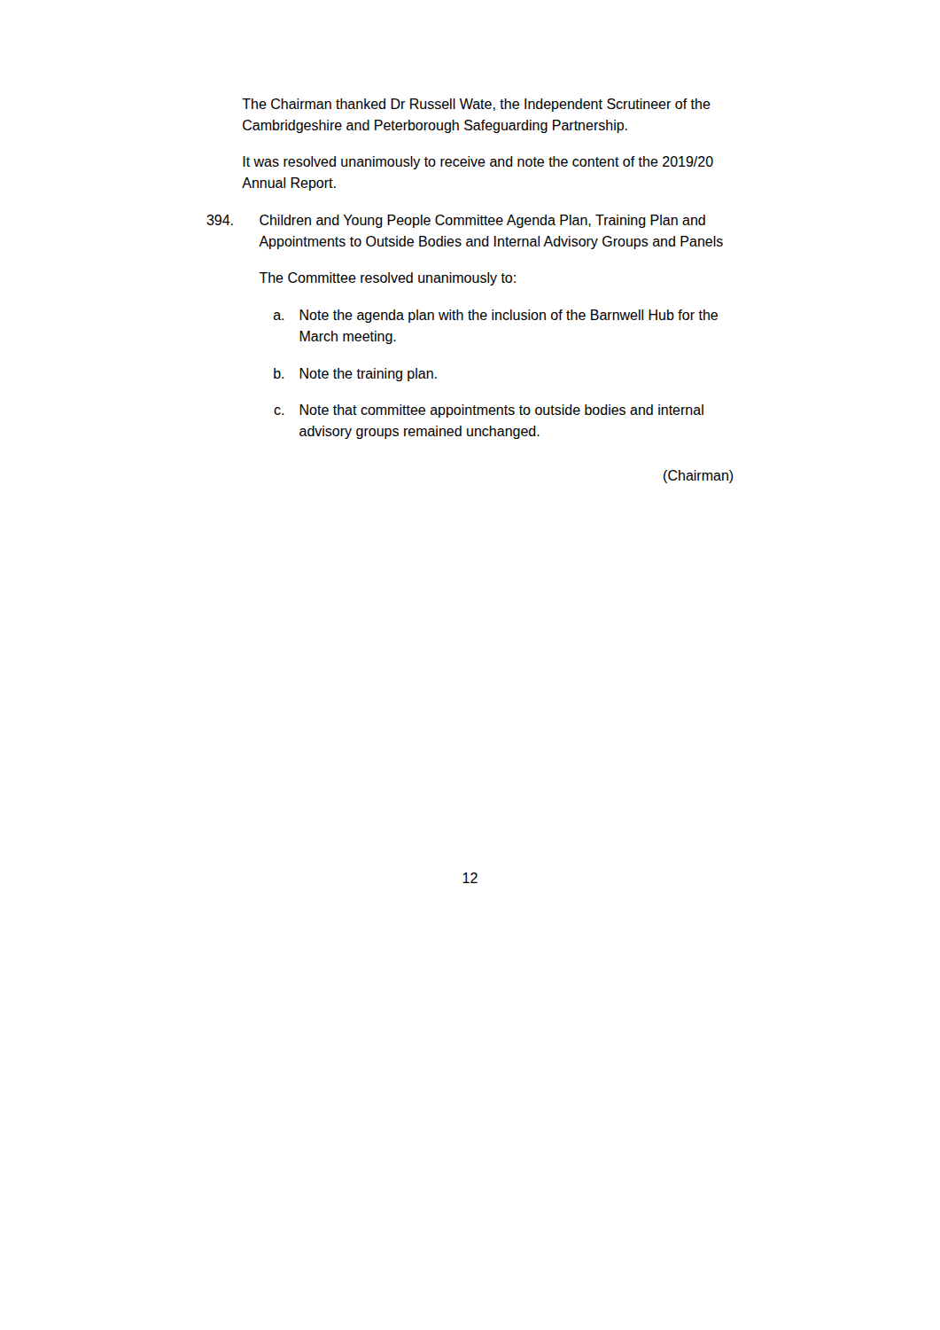The Chairman thanked Dr Russell Wate, the Independent Scrutineer of the Cambridgeshire and Peterborough Safeguarding Partnership.
It was resolved unanimously to receive and note the content of the 2019/20 Annual Report.
394.
Children and Young People Committee Agenda Plan, Training Plan and Appointments to Outside Bodies and Internal Advisory Groups and Panels
The Committee resolved unanimously to:
Note the agenda plan with the inclusion of the Barnwell Hub for the March meeting.
Note the training plan.
Note that committee appointments to outside bodies and internal advisory groups remained unchanged.
(Chairman)
12